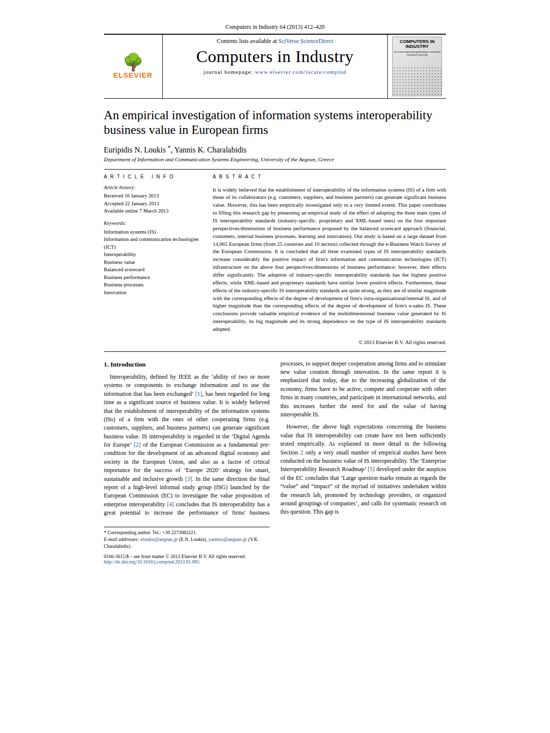Computers in Industry 64 (2013) 412–420
🌳
ELSEVIER
Contents lists available at SciVerse ScienceDirect
Computers in Industry
journal homepage: www.elsevier.com/locate/compind
COMPUTERS IN INDUSTRY
An international application oriented research journal
An empirical investigation of information systems interoperability business value in European firms
Euripidis N. Loukis *, Yannis K. Charalabidis
Department of Information and Communication Systems Engineering, University of the Aegean, Greece
A R T I C L E I N F O
Article history:
Received 16 January 2013
Accepted 22 January 2013
Available online 7 March 2013
Keywords:
Information systems (IS)
Information and communication technologies (ICT)
Interoperability
Business value
Balanced scorecard
Business performance
Business processes
Innovation
A B S T R A C T
It is widely believed that the establishment of interoperability of the information systems (IS) of a firm with those of its collaborators (e.g. customers, suppliers, and business partners) can generate significant business value. However, this has been empirically investigated only to a very limited extent. This paper contributes to filling this research gap by presenting an empirical study of the effect of adopting the three main types of IS interoperability standards (industry-specific, proprietary and XML-based ones) on the four important perspectives/dimensions of business performance proposed by the balanced scorecard approach (financial, customers, internal business processes, learning and innovation). Our study is based on a large dataset from 14,065 European firms (from 25 countries and 10 sectors) collected through the e-Business Watch Survey of the European Commission. It is concluded that all three examined types of IS interoperability standards increase considerably the positive impact of firm's information and communication technologies (ICT) infrastructure on the above four perspectives/dimensions of business performance; however, their effects differ significantly. The adoption of industry-specific interoperability standards has the highest positive effects, while XML-based and proprietary standards have similar lower positive effects. Furthermore, these effects of the industry-specific IS interoperability standards are quite strong, as they are of similar magnitude with the corresponding effects of the degree of development of firm's intra-organizational/internal IS, and of higher magnitude than the corresponding effects of the degree of development of firm's e-sales IS. These conclusions provide valuable empirical evidence of the multidimensional business value generated by IS interoperability, its big magnitude and its strong dependence on the type of IS interoperability standards adopted.
© 2013 Elsevier B.V. All rights reserved.
1. Introduction
Interoperability, defined by IEEE as the ‘ability of two or more systems or components to exchange information and to use the information that has been exchanged’ [1], has been regarded for long time as a significant source of business value. It is widely believed that the establishment of interoperability of the information systems (ISs) of a firm with the ones of other cooperating firms (e.g. customers, suppliers, and business partners) can generate significant business value. IS interoperability is regarded in the ‘Digital Agenda for Europe’ [2] of the European Commission as a fundamental pre-condition for the development of an advanced digital economy and society in the European Union, and also as a factor of critical importance for the success of ‘Europe 2020’ strategy for smart, sustainable and inclusive growth [3]. In the same direction the final report of a high-level informal study group (ISG) launched by the European Commission (EC) to investigate the value proposition of enterprise interoperability [4] concludes that IS interoperability has a great potential to increase the performance of firms' business processes, to support deeper cooperation among firms and to stimulate new value creation through innovation. In the same report it is emphasized that today, due to the increasing globalization of the economy, firms have to be active, compete and cooperate with other firms in many countries, and participate in international networks, and this increases further the need for and the value of having interoperable IS.
However, the above high expectations concerning the business value that IS interoperability can create have not been sufficiently tested empirically. As explained in more detail in the following Section 2 only a very small number of empirical studies have been conducted on the business value of IS interoperability. The ‘Enterprise Interoperability Research Roadmap’ [5] developed under the auspices of the EC concludes that ‘Large question marks remain as regards the “value” and “impact” of the myriad of initiatives undertaken within the research lab, promoted by technology providers, or organized around groupings of companies’, and calls for systematic research on this question. This gap is
* Corresponding author. Tel.: +30 2273082221.
E-mail addresses: eloukis@aegean.gr (E.N. Loukis), yannisx@aegean.gr (Y.K. Charalabidis).
0166-3615/$ – see front matter © 2013 Elsevier B.V. All rights reserved.
http://dx.doi.org/10.1016/j.compind.2013.01.005